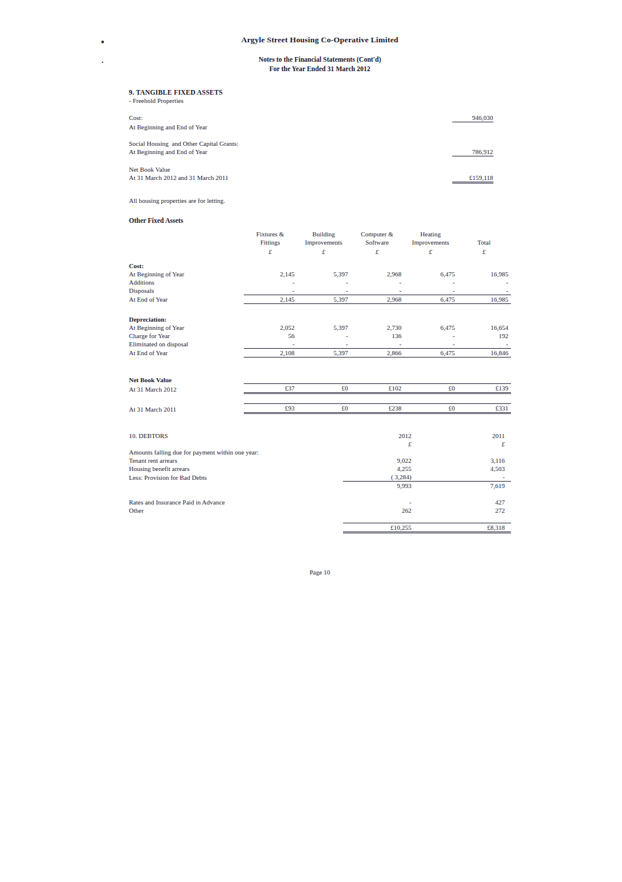•
·
Argyle Street Housing Co-Operative Limited
Notes to the Financial Statements (Cont'd)
For the Year Ended 31 March 2012
9. TANGIBLE FIXED ASSETS
- Freehold Properties
| Cost: | 946,030 |
| At Beginning and End of Year | |
| Social Housing and Other Capital Grants: | |
| At Beginning and End of Year | 786,912 |
| Net Book Value | |
| At 31 March 2012 and 31 March 2011 | £159,118 |
All housing properties are for letting.
Other Fixed Assets
| | Fixtures & Fittings | Building Improvements | Computer & Software | Heating Improvements | Total |
| | £ | £ | £ | £ | £ |
| Cost: | | | | | |
| At Beginning of Year | 2,145 | 5,397 | 2,968 | 6,475 | 16,985 |
| Additions | - | - | - | - | - |
| Disposals | - | - | - | - | - |
| At End of Year | 2,145 | 5,397 | 2,968 | 6,475 | 16,985 |
| Depreciation: | | | | | |
| At Beginning of Year | 2,052 | 5,397 | 2,730 | 6,475 | 16,654 |
| Charge for Year | 56 | - | 136 | - | 192 |
| Eliminated on disposal | - | - | - | - | - |
| At End of Year | 2,108 | 5,397 | 2,866 | 6,475 | 16,846 |
| Net Book Value | | | | | |
| At 31 March 2012 | £37 | £0 | £102 | £0 | £139 |
| At 31 March 2011 | £93 | £0 | £238 | £0 | £331 |
| 10. DEBTORS | 2012 | 2011 |
| | £ | £ |
| Amounts falling due for payment within one year: | | |
| Tenant rent arrears | 9,022 | 3,116 |
| Housing benefit arrears | 4,255 | 4,503 |
| Less: Provision for Bad Debts | ( 3,284) | - |
| | 9,993 | 7,619 |
| Rates and Insurance Paid in Advance | - | 427 |
| Other | 262 | 272 |
| | £10,255 | £8,318 |
Page 10